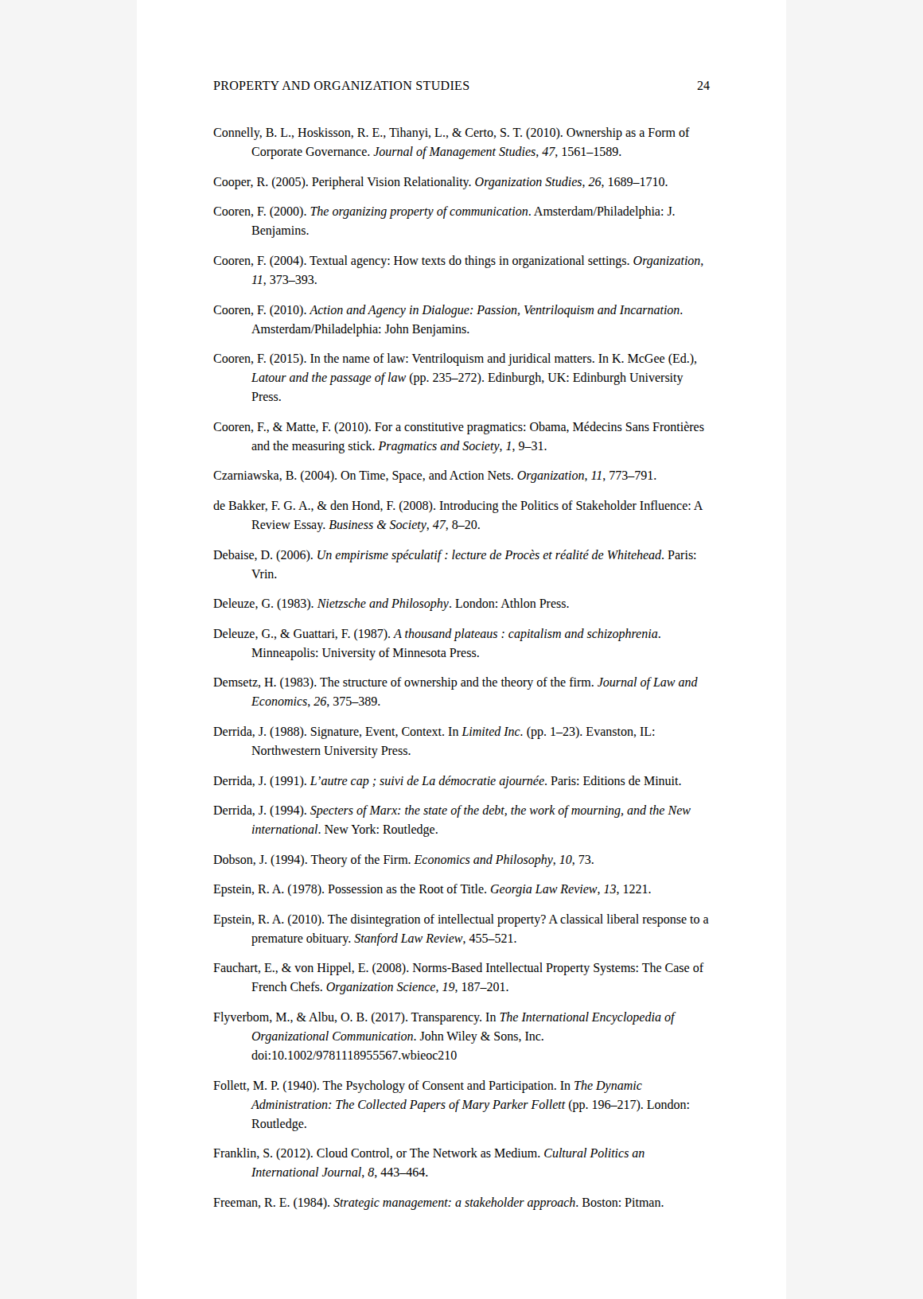Property and Organization Studies 24
Connelly, B. L., Hoskisson, R. E., Tihanyi, L., & Certo, S. T. (2010). Ownership as a Form of Corporate Governance. Journal of Management Studies, 47, 1561–1589.
Cooper, R. (2005). Peripheral Vision Relationality. Organization Studies, 26, 1689–1710.
Cooren, F. (2000). The organizing property of communication. Amsterdam/Philadelphia: J. Benjamins.
Cooren, F. (2004). Textual agency: How texts do things in organizational settings. Organization, 11, 373–393.
Cooren, F. (2010). Action and Agency in Dialogue: Passion, Ventriloquism and Incarnation. Amsterdam/Philadelphia: John Benjamins.
Cooren, F. (2015). In the name of law: Ventriloquism and juridical matters. In K. McGee (Ed.), Latour and the passage of law (pp. 235–272). Edinburgh, UK: Edinburgh University Press.
Cooren, F., & Matte, F. (2010). For a constitutive pragmatics: Obama, Médecins Sans Frontières and the measuring stick. Pragmatics and Society, 1, 9–31.
Czarniawska, B. (2004). On Time, Space, and Action Nets. Organization, 11, 773–791.
de Bakker, F. G. A., & den Hond, F. (2008). Introducing the Politics of Stakeholder Influence: A Review Essay. Business & Society, 47, 8–20.
Debaise, D. (2006). Un empirisme spéculatif : lecture de Procès et réalité de Whitehead. Paris: Vrin.
Deleuze, G. (1983). Nietzsche and Philosophy. London: Athlon Press.
Deleuze, G., & Guattari, F. (1987). A thousand plateaus : capitalism and schizophrenia. Minneapolis: University of Minnesota Press.
Demsetz, H. (1983). The structure of ownership and the theory of the firm. Journal of Law and Economics, 26, 375–389.
Derrida, J. (1988). Signature, Event, Context. In Limited Inc. (pp. 1–23). Evanston, IL: Northwestern University Press.
Derrida, J. (1991). L’autre cap ; suivi de La démocratie ajournée. Paris: Editions de Minuit.
Derrida, J. (1994). Specters of Marx: the state of the debt, the work of mourning, and the New international. New York: Routledge.
Dobson, J. (1994). Theory of the Firm. Economics and Philosophy, 10, 73.
Epstein, R. A. (1978). Possession as the Root of Title. Georgia Law Review, 13, 1221.
Epstein, R. A. (2010). The disintegration of intellectual property? A classical liberal response to a premature obituary. Stanford Law Review, 455–521.
Fauchart, E., & von Hippel, E. (2008). Norms-Based Intellectual Property Systems: The Case of French Chefs. Organization Science, 19, 187–201.
Flyverbom, M., & Albu, O. B. (2017). Transparency. In The International Encyclopedia of Organizational Communication. John Wiley & Sons, Inc. doi:10.1002/9781118955567.wbieoc210
Follett, M. P. (1940). The Psychology of Consent and Participation. In The Dynamic Administration: The Collected Papers of Mary Parker Follett (pp. 196–217). London: Routledge.
Franklin, S. (2012). Cloud Control, or The Network as Medium. Cultural Politics an International Journal, 8, 443–464.
Freeman, R. E. (1984). Strategic management: a stakeholder approach. Boston: Pitman.